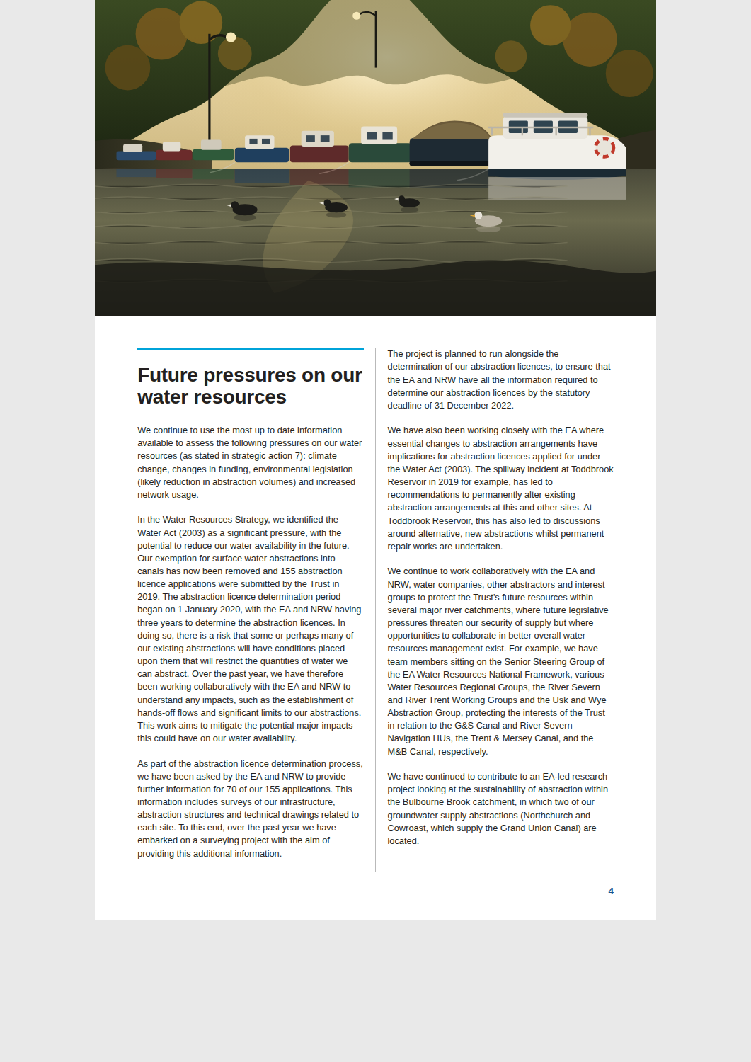Future pressures on our
water resources
We continue to use the most up to date information available to assess the following pressures on our water resources (as stated in strategic action 7): climate change, changes in funding, environmental legislation (likely reduction in abstraction volumes) and increased network usage.
In the Water Resources Strategy, we identified the Water Act (2003) as a significant pressure, with the potential to reduce our water availability in the future. Our exemption for surface water abstractions into canals has now been removed and 155 abstraction licence applications were submitted by the Trust in 2019. The abstraction licence determination period began on 1 January 2020, with the EA and NRW having three years to determine the abstraction licences. In doing so, there is a risk that some or perhaps many of our existing abstractions will have conditions placed upon them that will restrict the quantities of water we can abstract. Over the past year, we have therefore been working collaboratively with the EA and NRW to understand any impacts, such as the establishment of hands-off flows and significant limits to our abstractions. This work aims to mitigate the potential major impacts this could have on our water availability.
As part of the abstraction licence determination process, we have been asked by the EA and NRW to provide further information for 70 of our 155 applications. This information includes surveys of our infrastructure, abstraction structures and technical drawings related to each site. To this end, over the past year we have embarked on a surveying project with the aim of providing this additional information.
The project is planned to run alongside the determination of our abstraction licences, to ensure that the EA and NRW have all the information required to determine our abstraction licences by the statutory deadline of 31 December 2022.
We have also been working closely with the EA where essential changes to abstraction arrangements have implications for abstraction licences applied for under the Water Act (2003). The spillway incident at Toddbrook Reservoir in 2019 for example, has led to recommendations to permanently alter existing abstraction arrangements at this and other sites. At Toddbrook Reservoir, this has also led to discussions around alternative, new abstractions whilst permanent repair works are undertaken.
We continue to work collaboratively with the EA and NRW, water companies, other abstractors and interest groups to protect the Trust's future resources within several major river catchments, where future legislative pressures threaten our security of supply but where opportunities to collaborate in better overall water resources management exist. For example, we have team members sitting on the Senior Steering Group of the EA Water Resources National Framework, various Water Resources Regional Groups, the River Severn and River Trent Working Groups and the Usk and Wye Abstraction Group, protecting the interests of the Trust in relation to the G&S Canal and River Severn Navigation HUs, the Trent & Mersey Canal, and the M&B Canal, respectively.
We have continued to contribute to an EA-led research project looking at the sustainability of abstraction within the Bulbourne Brook catchment, in which two of our groundwater supply abstractions (Northchurch and Cowroast, which supply the Grand Union Canal) are located.
4